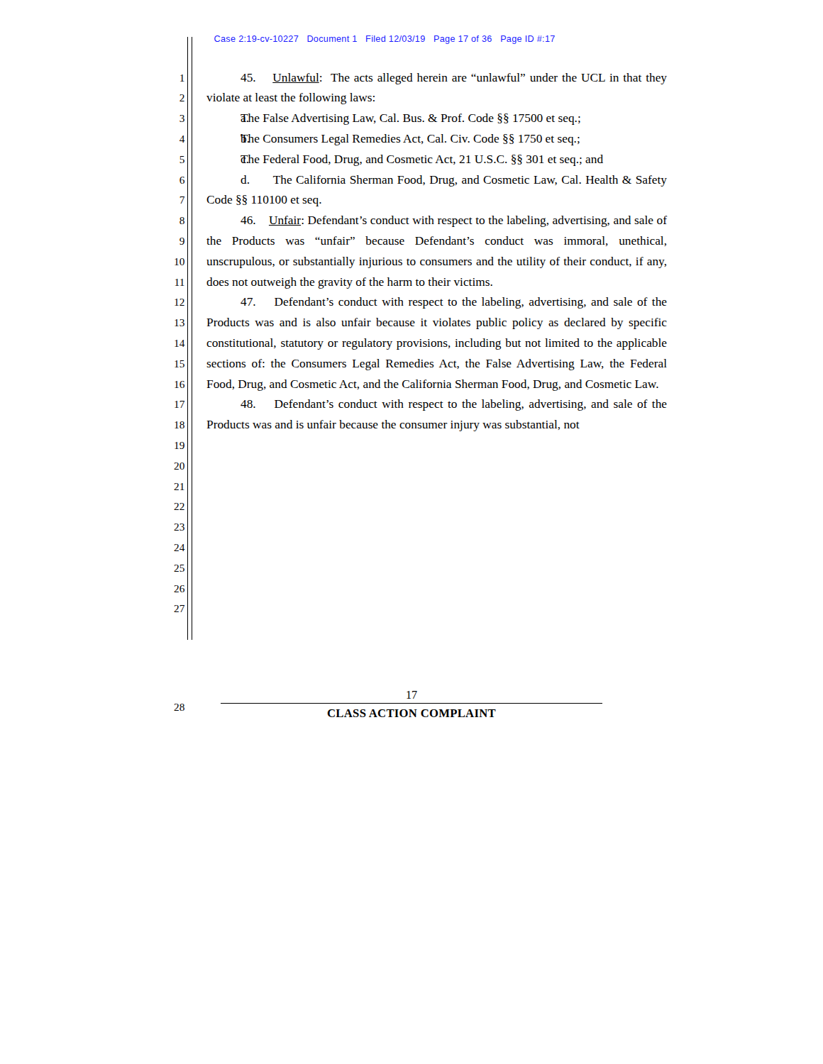Case 2:19-cv-10227 Document 1 Filed 12/03/19 Page 17 of 36 Page ID #:17
1
2
3
4
5
6
7
8
9
10
11
12
13
14
15
16
17
18
19
20
21
22
23
24
25
26
27
45. Unlawful: The acts alleged herein are “unlawful” under the UCL in that they violate at least the following laws:
a.
The False Advertising Law, Cal. Bus. & Prof. Code §§ 17500 et seq.;
b.
The Consumers Legal Remedies Act, Cal. Civ. Code §§ 1750 et seq.;
c.
The Federal Food, Drug, and Cosmetic Act, 21 U.S.C. §§ 301 et seq.; and
d. The California Sherman Food, Drug, and Cosmetic Law, Cal. Health & Safety Code §§ 110100 et seq.
46. Unfair: Defendant’s conduct with respect to the labeling, advertising, and sale of the Products was “unfair” because Defendant’s conduct was immoral, unethical, unscrupulous, or substantially injurious to consumers and the utility of their conduct, if any, does not outweigh the gravity of the harm to their victims.
47. Defendant’s conduct with respect to the labeling, advertising, and sale of the Products was and is also unfair because it violates public policy as declared by specific constitutional, statutory or regulatory provisions, including but not limited to the applicable sections of: the Consumers Legal Remedies Act, the False Advertising Law, the Federal Food, Drug, and Cosmetic Act, and the California Sherman Food, Drug, and Cosmetic Law.
48. Defendant’s conduct with respect to the labeling, advertising, and sale of the Products was and is unfair because the consumer injury was substantial, not
28
17
CLASS ACTION COMPLAINT